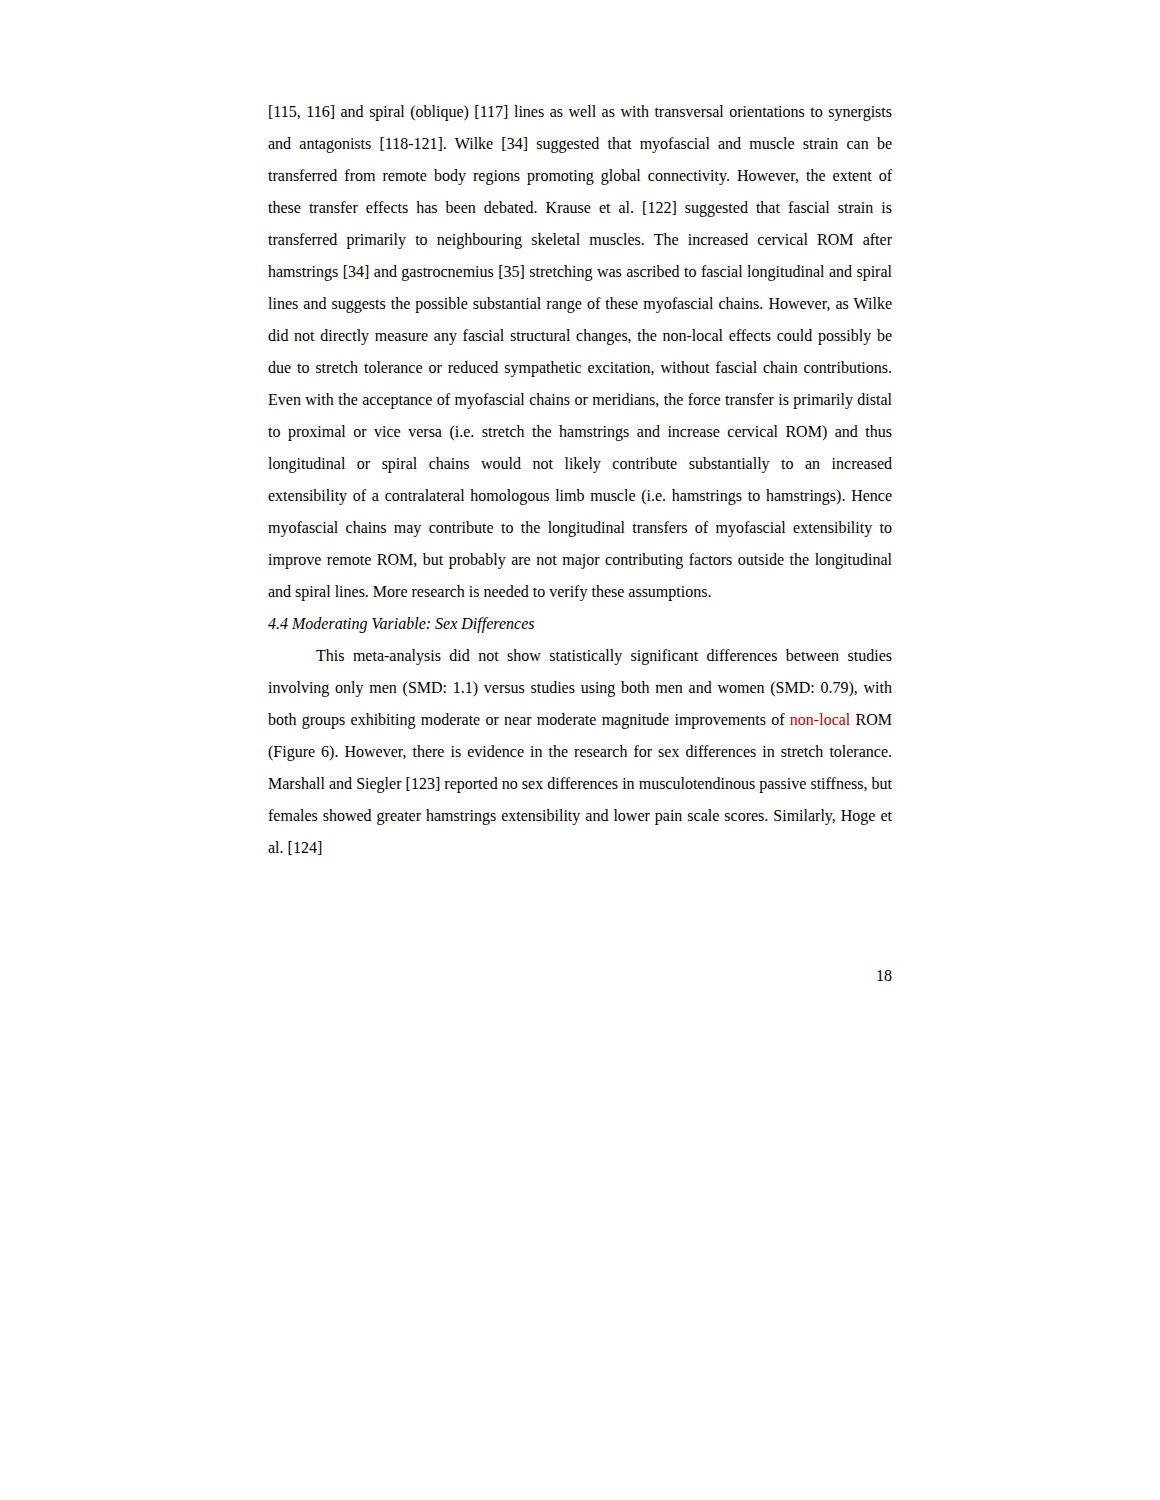[115, 116] and spiral (oblique) [117] lines as well as with transversal orientations to synergists and antagonists [118-121]. Wilke [34] suggested that myofascial and muscle strain can be transferred from remote body regions promoting global connectivity. However, the extent of these transfer effects has been debated. Krause et al. [122] suggested that fascial strain is transferred primarily to neighbouring skeletal muscles. The increased cervical ROM after hamstrings [34] and gastrocnemius [35] stretching was ascribed to fascial longitudinal and spiral lines and suggests the possible substantial range of these myofascial chains. However, as Wilke did not directly measure any fascial structural changes, the non-local effects could possibly be due to stretch tolerance or reduced sympathetic excitation, without fascial chain contributions. Even with the acceptance of myofascial chains or meridians, the force transfer is primarily distal to proximal or vice versa (i.e. stretch the hamstrings and increase cervical ROM) and thus longitudinal or spiral chains would not likely contribute substantially to an increased extensibility of a contralateral homologous limb muscle (i.e. hamstrings to hamstrings). Hence myofascial chains may contribute to the longitudinal transfers of myofascial extensibility to improve remote ROM, but probably are not major contributing factors outside the longitudinal and spiral lines. More research is needed to verify these assumptions.
4.4 Moderating Variable: Sex Differences
This meta-analysis did not show statistically significant differences between studies involving only men (SMD: 1.1) versus studies using both men and women (SMD: 0.79), with both groups exhibiting moderate or near moderate magnitude improvements of non-local ROM (Figure 6). However, there is evidence in the research for sex differences in stretch tolerance. Marshall and Siegler [123] reported no sex differences in musculotendinous passive stiffness, but females showed greater hamstrings extensibility and lower pain scale scores. Similarly, Hoge et al. [124]
18